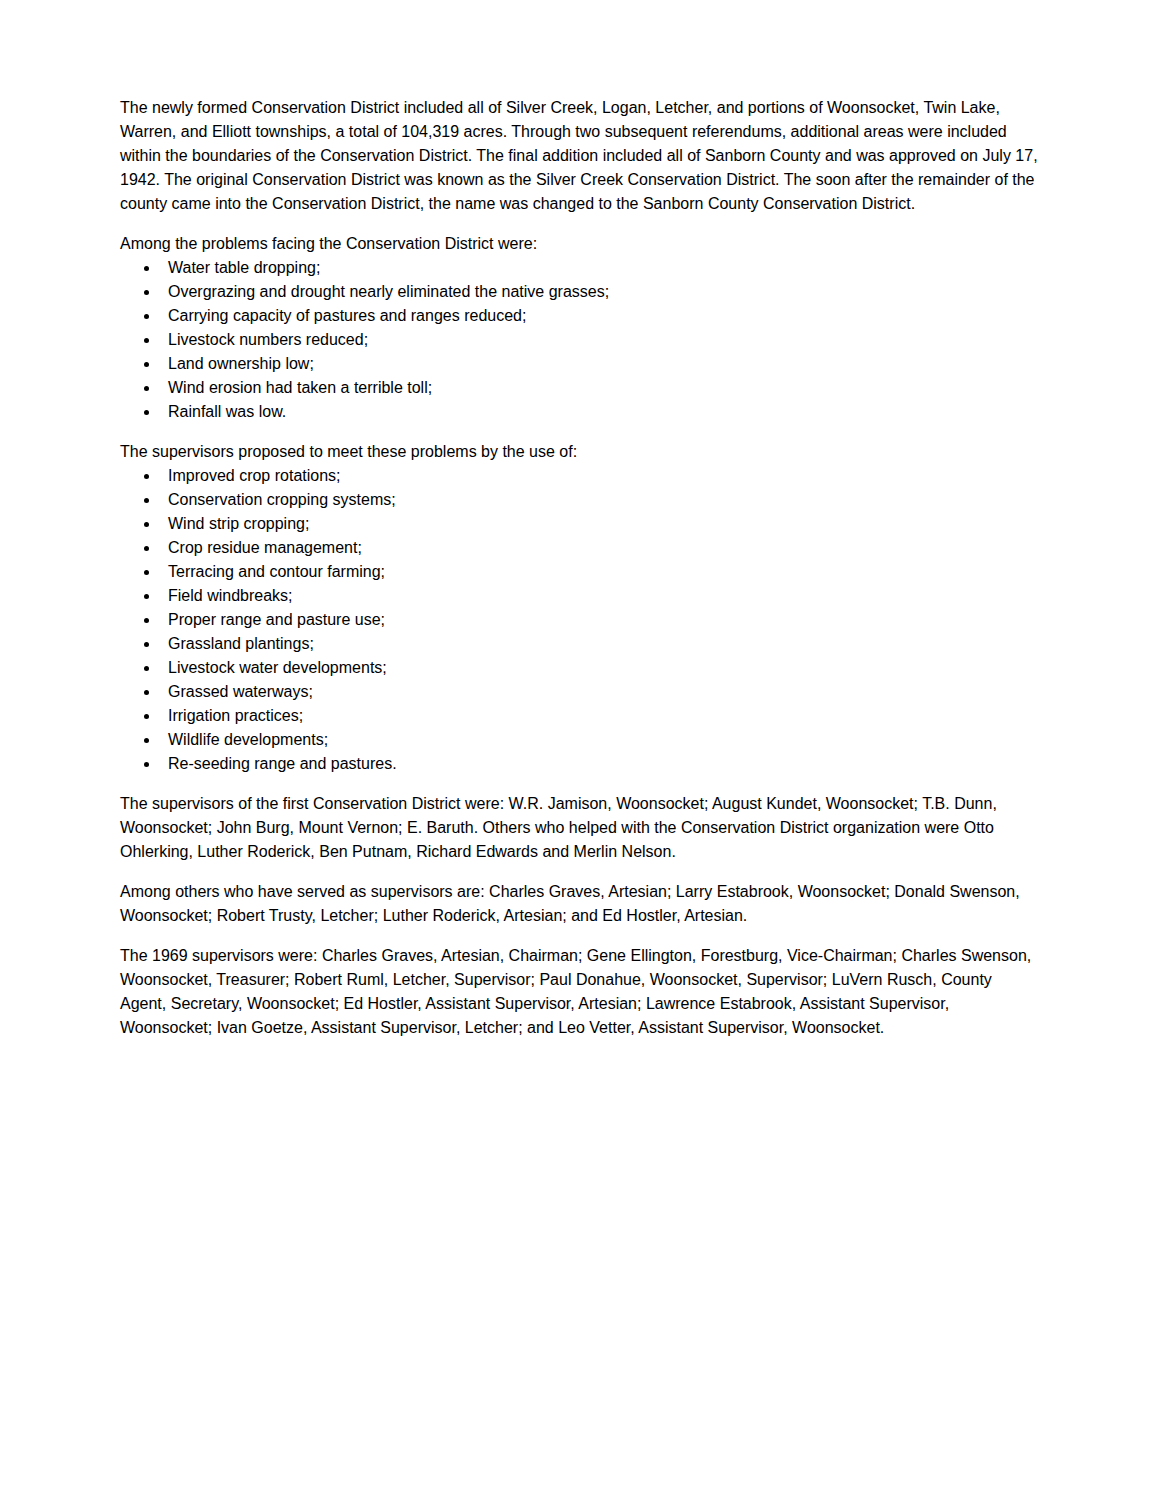The newly formed Conservation District included all of Silver Creek, Logan, Letcher, and portions of Woonsocket, Twin Lake, Warren, and Elliott townships, a total of 104,319 acres. Through two subsequent referendums, additional areas were included within the boundaries of the Conservation District. The final addition included all of Sanborn County and was approved on July 17, 1942. The original Conservation District was known as the Silver Creek Conservation District. The soon after the remainder of the county came into the Conservation District, the name was changed to the Sanborn County Conservation District.
Among the problems facing the Conservation District were:
Water table dropping;
Overgrazing and drought nearly eliminated the native grasses;
Carrying capacity of pastures and ranges reduced;
Livestock numbers reduced;
Land ownership low;
Wind erosion had taken a terrible toll;
Rainfall was low.
The supervisors proposed to meet these problems by the use of:
Improved crop rotations;
Conservation cropping systems;
Wind strip cropping;
Crop residue management;
Terracing and contour farming;
Field windbreaks;
Proper range and pasture use;
Grassland plantings;
Livestock water developments;
Grassed waterways;
Irrigation practices;
Wildlife developments;
Re-seeding range and pastures.
The supervisors of the first Conservation District were: W.R. Jamison, Woonsocket; August Kundet, Woonsocket; T.B. Dunn, Woonsocket; John Burg, Mount Vernon; E. Baruth. Others who helped with the Conservation District organization were Otto Ohlerking, Luther Roderick, Ben Putnam, Richard Edwards and Merlin Nelson.
Among others who have served as supervisors are: Charles Graves, Artesian; Larry Estabrook, Woonsocket; Donald Swenson, Woonsocket; Robert Trusty, Letcher; Luther Roderick, Artesian; and Ed Hostler, Artesian.
The 1969 supervisors were: Charles Graves, Artesian, Chairman; Gene Ellington, Forestburg, Vice-Chairman; Charles Swenson, Woonsocket, Treasurer; Robert Ruml, Letcher, Supervisor; Paul Donahue, Woonsocket, Supervisor; LuVern Rusch, County Agent, Secretary, Woonsocket; Ed Hostler, Assistant Supervisor, Artesian; Lawrence Estabrook, Assistant Supervisor, Woonsocket; Ivan Goetze, Assistant Supervisor, Letcher; and Leo Vetter, Assistant Supervisor, Woonsocket.